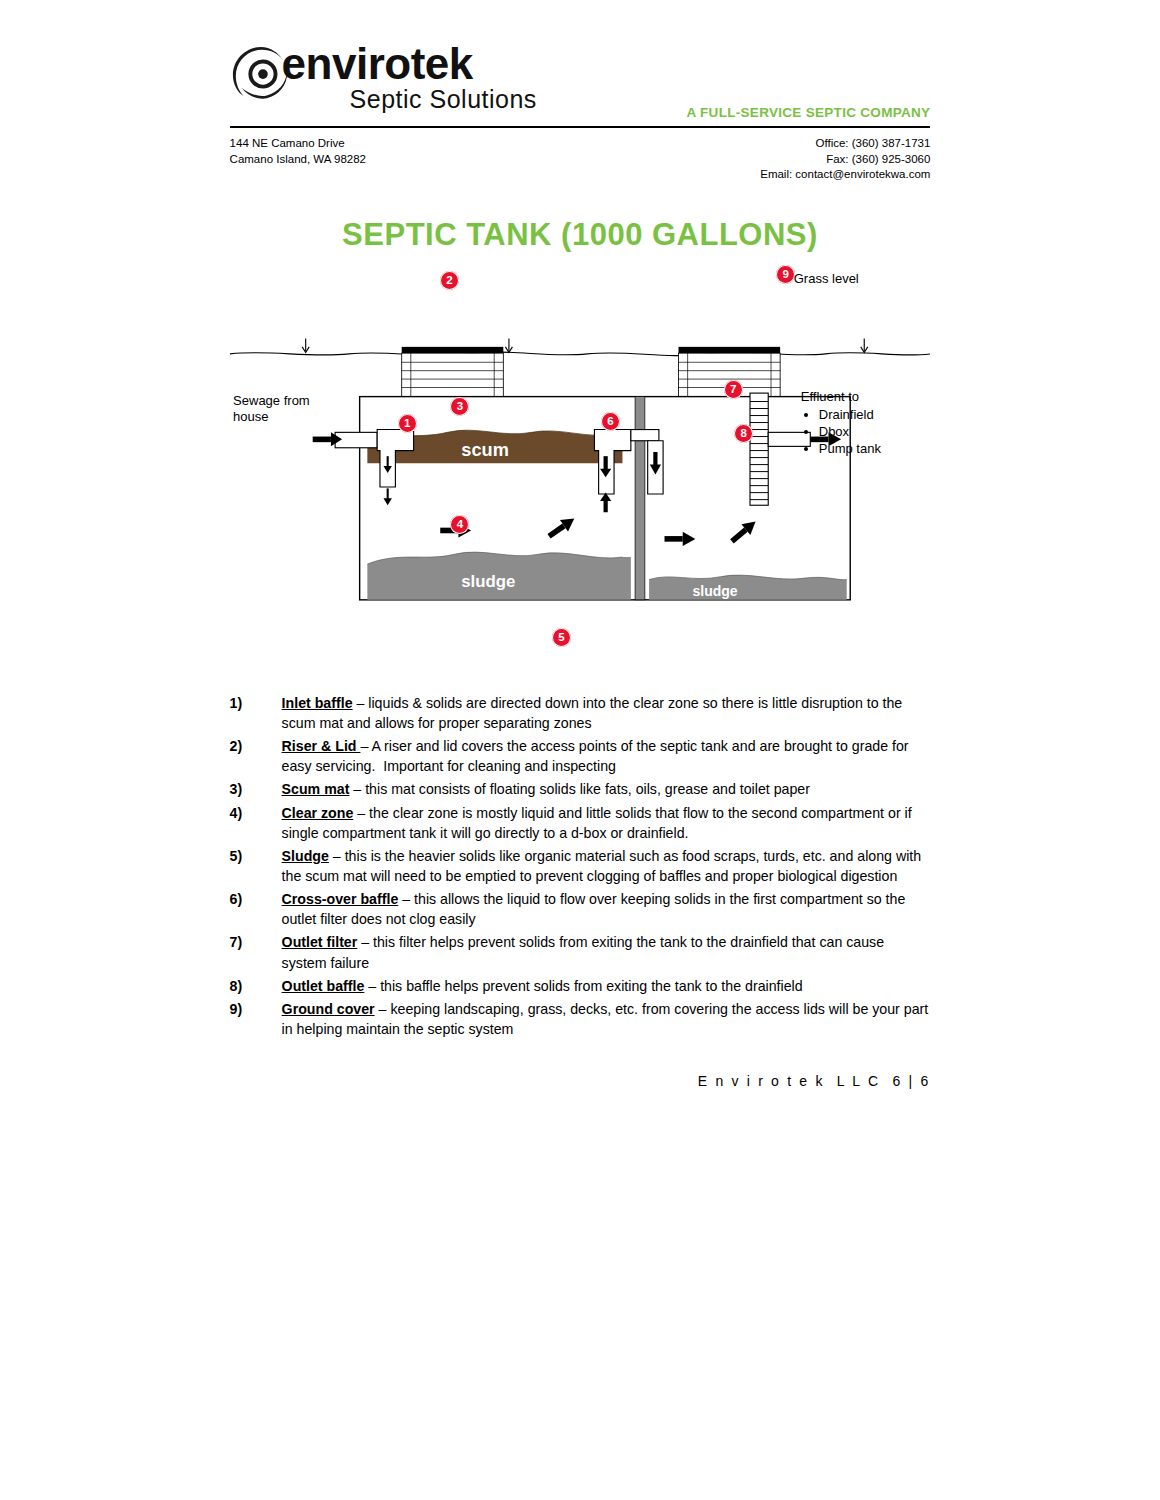envirotek
Septic Solutions
A FULL-SERVICE SEPTIC COMPANY
144 NE Camano Drive
Camano Island, WA 98282
Office: (360) 387-1731
Fax: (360) 925-3060
Email: contact@envirotekwa.com
SEPTIC TANK (1000 GALLONS)
scum sludge sludge
2
9
1
3
6
7
8
4
5
Sewage from
house
Grass level
Effluent to
Drainfield
Dbox
Pump tank
1) Inlet baffle – liquids & solids are directed down into the clear zone so there is little disruption to the scum mat and allows for proper separating zones
2) Riser & Lid – A riser and lid covers the access points of the septic tank and are brought to grade for easy servicing. Important for cleaning and inspecting
3) Scum mat – this mat consists of floating solids like fats, oils, grease and toilet paper
4) Clear zone – the clear zone is mostly liquid and little solids that flow to the second compartment or if single compartment tank it will go directly to a d-box or drainfield.
5) Sludge – this is the heavier solids like organic material such as food scraps, turds, etc. and along with the scum mat will need to be emptied to prevent clogging of baffles and proper biological digestion
6) Cross-over baffle – this allows the liquid to flow over keeping solids in the first compartment so the outlet filter does not clog easily
7) Outlet filter – this filter helps prevent solids from exiting the tank to the drainfield that can cause system failure
8) Outlet baffle – this baffle helps prevent solids from exiting the tank to the drainfield
9) Ground cover – keeping landscaping, grass, decks, etc. from covering the access lids will be your part in helping maintain the septic system
E n v i r o t e k L L C 6 | 6